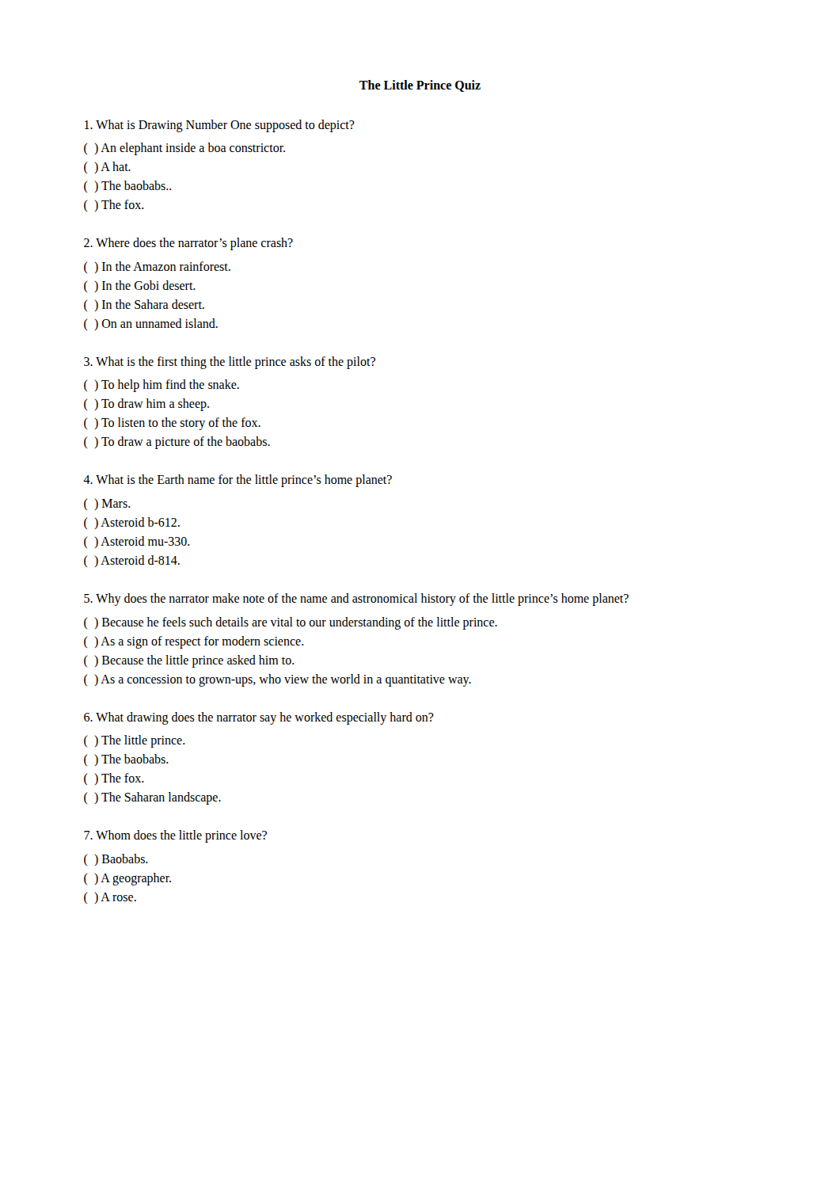The Little Prince Quiz
1. What is Drawing Number One supposed to depict?
( ) An elephant inside a boa constrictor.
( ) A hat.
( ) The baobabs..
( ) The fox.
2. Where does the narrator’s plane crash?
( ) In the Amazon rainforest.
( ) In the Gobi desert.
( ) In the Sahara desert.
( ) On an unnamed island.
3. What is the first thing the little prince asks of the pilot?
( ) To help him find the snake.
( ) To draw him a sheep.
( ) To listen to the story of the fox.
( ) To draw a picture of the baobabs.
4. What is the Earth name for the little prince’s home planet?
( ) Mars.
( ) Asteroid b-612.
( ) Asteroid mu-330.
( ) Asteroid d-814.
5. Why does the narrator make note of the name and astronomical history of the little prince’s home planet?
( ) Because he feels such details are vital to our understanding of the little prince.
( ) As a sign of respect for modern science.
( ) Because the little prince asked him to.
( ) As a concession to grown-ups, who view the world in a quantitative way.
6. What drawing does the narrator say he worked especially hard on?
( ) The little prince.
( ) The baobabs.
( ) The fox.
( ) The Saharan landscape.
7. Whom does the little prince love?
( ) Baobabs.
( ) A geographer.
( ) A rose.